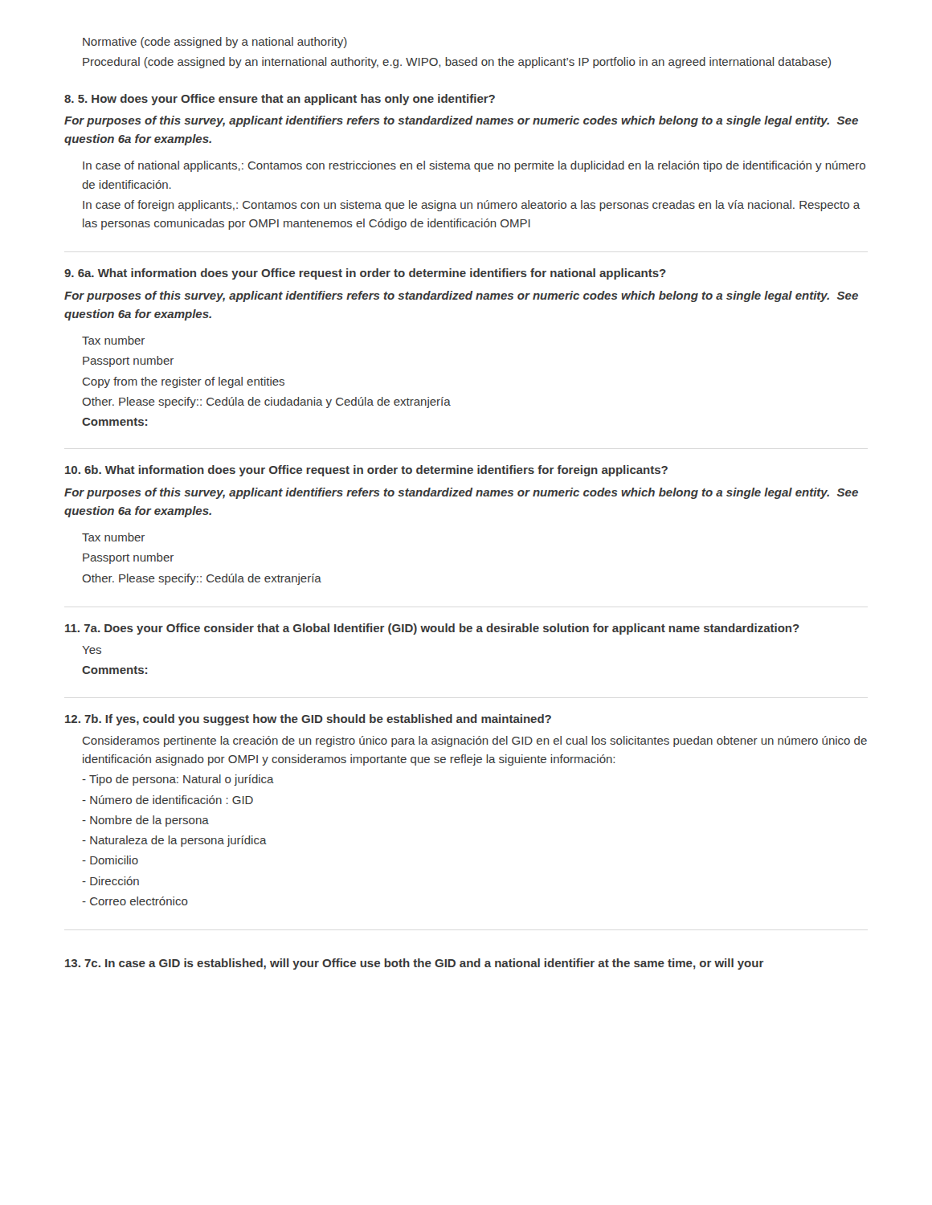Normative (code assigned by a national authority)
Procedural (code assigned by an international authority, e.g. WIPO, based on the applicant’s IP portfolio in an agreed international database)
8. 5. How does your Office ensure that an applicant has only one identifier?
For purposes of this survey, applicant identifiers refers to standardized names or numeric codes which belong to a single legal entity. See question 6a for examples.
In case of national applicants,: Contamos con restricciones en el sistema que no permite la duplicidad en la relación tipo de identificación y número de identificación.
In case of foreign applicants,: Contamos con un sistema que le asigna un número aleatorio a las personas creadas en la vía nacional. Respecto a las personas comunicadas por OMPI mantenemos el Código de identificación OMPI
9. 6a. What information does your Office request in order to determine identifiers for national applicants?
For purposes of this survey, applicant identifiers refers to standardized names or numeric codes which belong to a single legal entity. See question 6a for examples.
Tax number
Passport number
Copy from the register of legal entities
Other. Please specify:: Cedúla de ciudadania y Cedúla de extranjería
Comments:
10. 6b. What information does your Office request in order to determine identifiers for foreign applicants?
For purposes of this survey, applicant identifiers refers to standardized names or numeric codes which belong to a single legal entity. See question 6a for examples.
Tax number
Passport number
Other. Please specify:: Cedúla de extranjería
11. 7a. Does your Office consider that a Global Identifier (GID) would be a desirable solution for applicant name standardization?
Yes
Comments:
12. 7b. If yes, could you suggest how the GID should be established and maintained?
Consideramos pertinente la creación de un registro único para la asignación del GID en el cual los solicitantes puedan obtener un número único de identificación asignado por OMPI y consideramos importante que se refleje la siguiente información:
- Tipo de persona: Natural o jurídica
- Número de identificación : GID
- Nombre de la persona
- Naturaleza de la persona jurídica
- Domicilio
- Dirección
- Correo electrónico
13. 7c. In case a GID is established, will your Office use both the GID and a national identifier at the same time, or will your